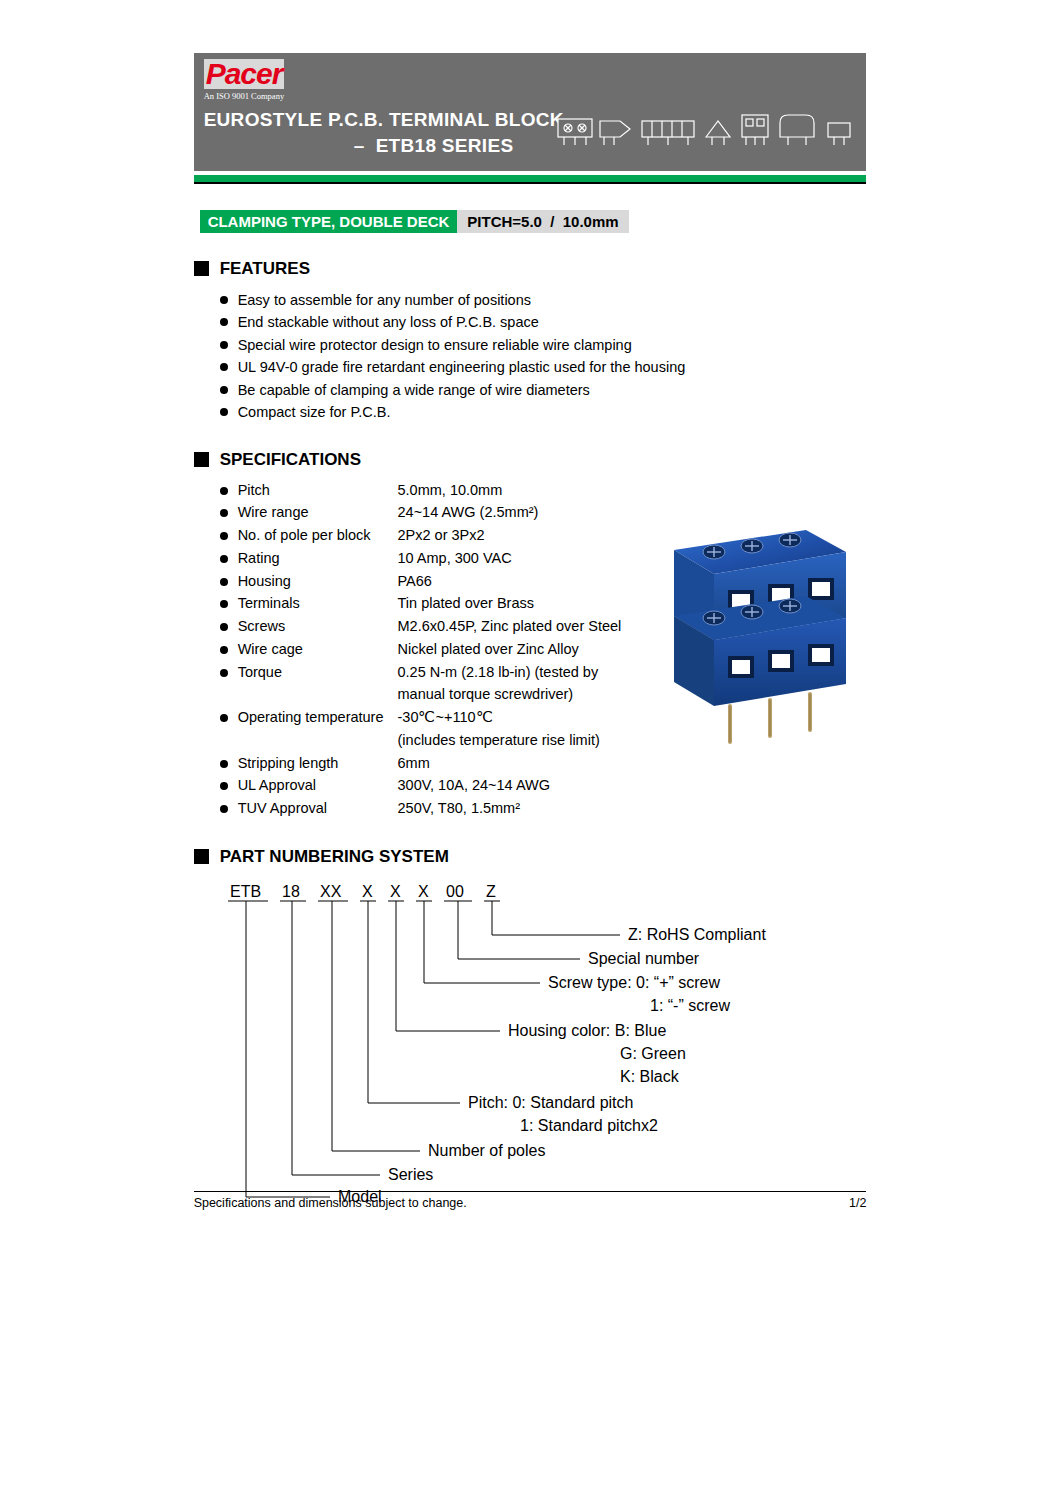Pacer
An ISO 9001 Company
EUROSTYLE P.C.B. TERMINAL BLOCK
– ETB18 SERIES
CLAMPING TYPE, DOUBLE DECK
PITCH=5.0 / 10.0mm
FEATURES
Easy to assemble for any number of positions
End stackable without any loss of P.C.B. space
Special wire protector design to ensure reliable wire clamping
UL 94V-0 grade fire retardant engineering plastic used for the housing
Be capable of clamping a wide range of wire diameters
Compact size for P.C.B.
SPECIFICATIONS
| Pitch | 5.0mm, 10.0mm |
| Wire range | 24~14 AWG (2.5mm²) |
| No. of pole per block | 2Px2 or 3Px2 |
| Rating | 10 Amp, 300 VAC |
| Housing | PA66 |
| Terminals | Tin plated over Brass |
| Screws | M2.6x0.45P, Zinc plated over Steel |
| Wire cage | Nickel plated over Zinc Alloy |
| Torque | 0.25 N-m (2.18 lb-in) (tested by |
| | manual torque screwdriver) |
| Operating temperature | -30℃~+110℃ |
| | (includes temperature rise limit) |
| Stripping length | 6mm |
| UL Approval | 300V, 10A, 24~14 AWG |
| TUV Approval | 250V, T80, 1.5mm² |
PART NUMBERING SYSTEM
ETB 18 XX X X X 00 Z Z: RoHS Compliant Special number Screw type: 0: “+” screw 1: “-” screw Housing color: B: Blue G: Green K: Black Pitch: 0: Standard pitch 1: Standard pitchx2 Number of poles Series Model
Specifications and dimensions subject to change.
1/2